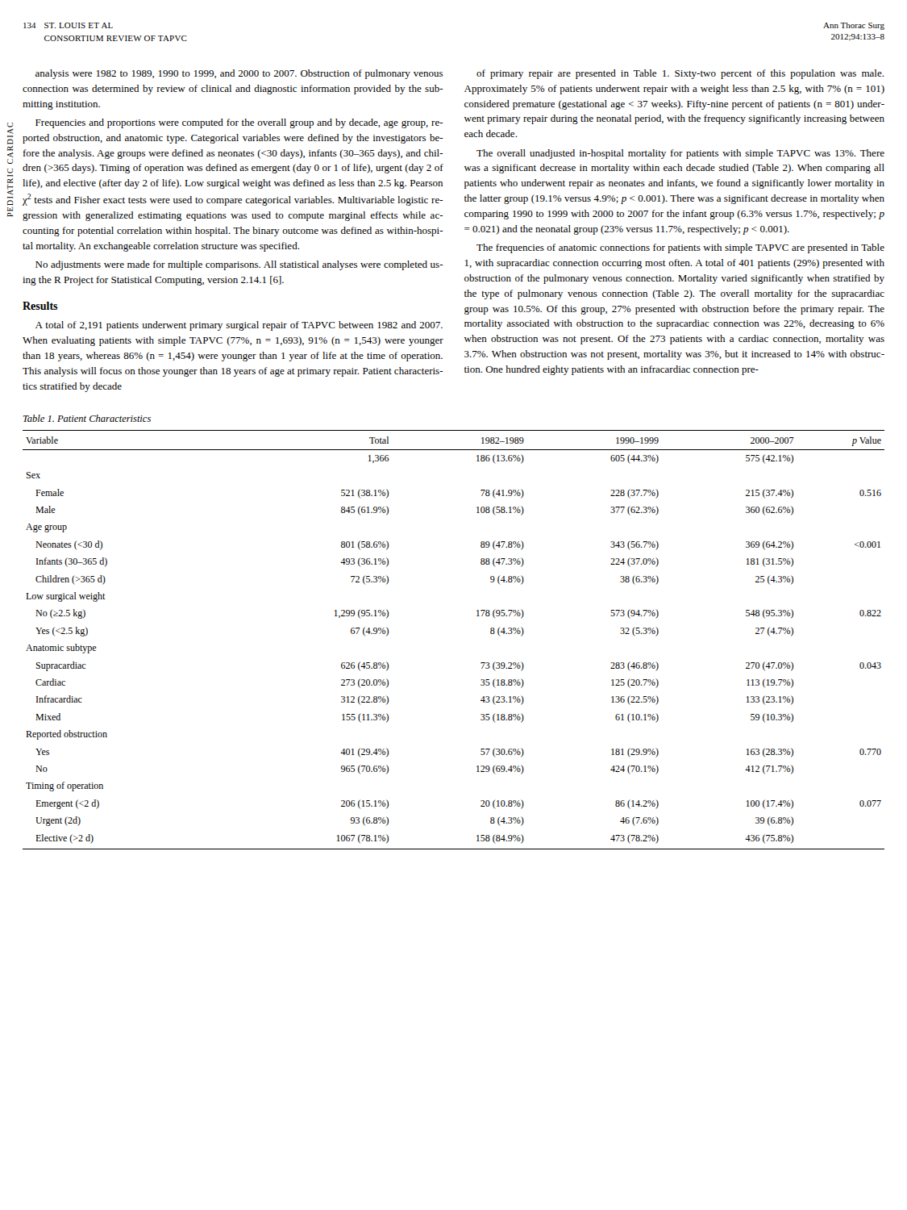134 ST. LOUIS ET AL
CONSORTIUM REVIEW OF TAPVC
Ann Thorac Surg
2012;94:133–8
PEDIATRIC CARDIAC
analysis were 1982 to 1989, 1990 to 1999, and 2000 to 2007. Obstruction of pulmonary venous connection was determined by review of clinical and diagnostic information provided by the submitting institution.
Frequencies and proportions were computed for the overall group and by decade, age group, reported obstruction, and anatomic type. Categorical variables were defined by the investigators before the analysis. Age groups were defined as neonates (<30 days), infants (30–365 days), and children (>365 days). Timing of operation was defined as emergent (day 0 or 1 of life), urgent (day 2 of life), and elective (after day 2 of life). Low surgical weight was defined as less than 2.5 kg. Pearson χ2 tests and Fisher exact tests were used to compare categorical variables. Multivariable logistic regression with generalized estimating equations was used to compute marginal effects while accounting for potential correlation within hospital. The binary outcome was defined as within-hospital mortality. An exchangeable correlation structure was specified.
No adjustments were made for multiple comparisons. All statistical analyses were completed using the R Project for Statistical Computing, version 2.14.1 [6].
Results
A total of 2,191 patients underwent primary surgical repair of TAPVC between 1982 and 2007. When evaluating patients with simple TAPVC (77%, n = 1,693), 91% (n = 1,543) were younger than 18 years, whereas 86% (n = 1,454) were younger than 1 year of life at the time of operation. This analysis will focus on those younger than 18 years of age at primary repair. Patient characteristics stratified by decade
of primary repair are presented in Table 1. Sixty-two percent of this population was male. Approximately 5% of patients underwent repair with a weight less than 2.5 kg, with 7% (n = 101) considered premature (gestational age < 37 weeks). Fifty-nine percent of patients (n = 801) underwent primary repair during the neonatal period, with the frequency significantly increasing between each decade.
The overall unadjusted in-hospital mortality for patients with simple TAPVC was 13%. There was a significant decrease in mortality within each decade studied (Table 2). When comparing all patients who underwent repair as neonates and infants, we found a significantly lower mortality in the latter group (19.1% versus 4.9%; p < 0.001). There was a significant decrease in mortality when comparing 1990 to 1999 with 2000 to 2007 for the infant group (6.3% versus 1.7%, respectively; p = 0.021) and the neonatal group (23% versus 11.7%, respectively; p < 0.001).
The frequencies of anatomic connections for patients with simple TAPVC are presented in Table 1, with supracardiac connection occurring most often. A total of 401 patients (29%) presented with obstruction of the pulmonary venous connection. Mortality varied significantly when stratified by the type of pulmonary venous connection (Table 2). The overall mortality for the supracardiac group was 10.5%. Of this group, 27% presented with obstruction before the primary repair. The mortality associated with obstruction to the supracardiac connection was 22%, decreasing to 6% when obstruction was not present. Of the 273 patients with a cardiac connection, mortality was 3.7%. When obstruction was not present, mortality was 3%, but it increased to 14% with obstruction. One hundred eighty patients with an infracardiac connection pre-
Table 1. Patient Characteristics
| Variable | Total | 1982–1989 | 1990–1999 | 2000–2007 | p Value |
| --- | --- | --- | --- | --- | --- |
| | 1,366 | 186 (13.6%) | 605 (44.3%) | 575 (42.1%) | |
| Sex | | | | | |
| Female | 521 (38.1%) | 78 (41.9%) | 228 (37.7%) | 215 (37.4%) | 0.516 |
| Male | 845 (61.9%) | 108 (58.1%) | 377 (62.3%) | 360 (62.6%) | |
| Age group | | | | | |
| Neonates (<30 d) | 801 (58.6%) | 89 (47.8%) | 343 (56.7%) | 369 (64.2%) | <0.001 |
| Infants (30–365 d) | 493 (36.1%) | 88 (47.3%) | 224 (37.0%) | 181 (31.5%) | |
| Children (>365 d) | 72 (5.3%) | 9 (4.8%) | 38 (6.3%) | 25 (4.3%) | |
| Low surgical weight | | | | | |
| No (≥2.5 kg) | 1,299 (95.1%) | 178 (95.7%) | 573 (94.7%) | 548 (95.3%) | 0.822 |
| Yes (<2.5 kg) | 67 (4.9%) | 8 (4.3%) | 32 (5.3%) | 27 (4.7%) | |
| Anatomic subtype | | | | | |
| Supracardiac | 626 (45.8%) | 73 (39.2%) | 283 (46.8%) | 270 (47.0%) | 0.043 |
| Cardiac | 273 (20.0%) | 35 (18.8%) | 125 (20.7%) | 113 (19.7%) | |
| Infracardiac | 312 (22.8%) | 43 (23.1%) | 136 (22.5%) | 133 (23.1%) | |
| Mixed | 155 (11.3%) | 35 (18.8%) | 61 (10.1%) | 59 (10.3%) | |
| Reported obstruction | | | | | |
| Yes | 401 (29.4%) | 57 (30.6%) | 181 (29.9%) | 163 (28.3%) | 0.770 |
| No | 965 (70.6%) | 129 (69.4%) | 424 (70.1%) | 412 (71.7%) | |
| Timing of operation | | | | | |
| Emergent (<2 d) | 206 (15.1%) | 20 (10.8%) | 86 (14.2%) | 100 (17.4%) | 0.077 |
| Urgent (2d) | 93 (6.8%) | 8 (4.3%) | 46 (7.6%) | 39 (6.8%) | |
| Elective (>2 d) | 1067 (78.1%) | 158 (84.9%) | 473 (78.2%) | 436 (75.8%) | |